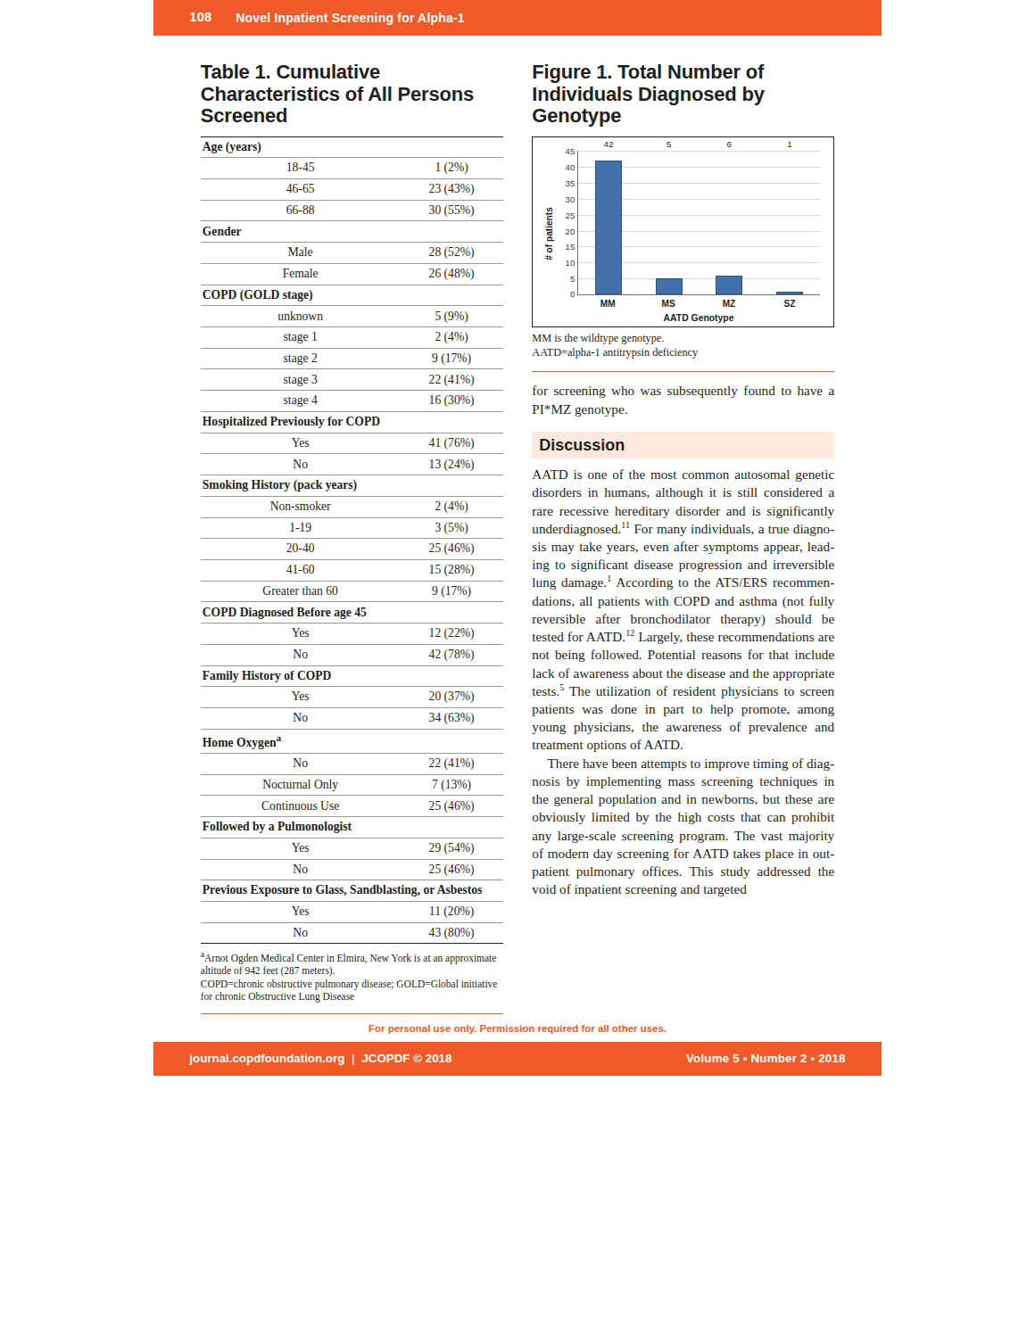108
Novel Inpatient Screening for Alpha-1
Table 1. Cumulative Characteristics of All Persons Screened
| Age (years) |
| 18-45 | 1 (2%) |
| 46-65 | 23 (43%) |
| 66-88 | 30 (55%) |
| Gender |
| Male | 28 (52%) |
| Female | 26 (48%) |
| COPD (GOLD stage) |
| unknown | 5 (9%) |
| stage 1 | 2 (4%) |
| stage 2 | 9 (17%) |
| stage 3 | 22 (41%) |
| stage 4 | 16 (30%) |
| Hospitalized Previously for COPD |
| Yes | 41 (76%) |
| No | 13 (24%) |
| Smoking History (pack years) |
| Non-smoker | 2 (4%) |
| 1-19 | 3 (5%) |
| 20-40 | 25 (46%) |
| 41-60 | 15 (28%) |
| Greater than 60 | 9 (17%) |
| COPD Diagnosed Before age 45 |
| Yes | 12 (22%) |
| No | 42 (78%) |
| Family History of COPD |
| Yes | 20 (37%) |
| No | 34 (63%) |
| Home Oxygen a |
| No | 22 (41%) |
| Nocturnal Only | 7 (13%) |
| Continuous Use | 25 (46%) |
| Followed by a Pulmonologist |
| Yes | 29 (54%) |
| No | 25 (46%) |
| Previous Exposure to Glass, Sandblasting, or Asbestos |
| Yes | 11 (20%) |
| No | 43 (80%) |
aArnot Ogden Medical Center in Elmira, New York is at an approximate altitude of 942 feet (287 meters).
COPD=chronic obstructive pulmonary disease; GOLD=Global initiative for chronic Obstructive Lung Disease
Figure 1. Total Number of Individuals Diagnosed by Genotype
# of patients
45
40
35
30
25
20
15
10
5
0
42
5
6
1
MM
MS
MZ
SZ
AATD Genotype
MM is the wildtype genotype.
AATD=alpha-1 antitrypsin deficiency
for screening who was subsequently found to have a PI*MZ genotype.
Discussion
AATD is one of the most common autosomal genetic disorders in humans, although it is still considered a rare recessive hereditary disorder and is significantly underdiagnosed.11 For many individuals, a true diagnosis may take years, even after symptoms appear, leading to significant disease progression and irreversible lung damage.1 According to the ATS/ERS recommendations, all patients with COPD and asthma (not fully reversible after bronchodilator therapy) should be tested for AATD.12 Largely, these recommendations are not being followed. Potential reasons for that include lack of awareness about the disease and the appropriate tests.5 The utilization of resident physicians to screen patients was done in part to help promote, among young physicians, the awareness of prevalence and treatment options of AATD.
There have been attempts to improve timing of diagnosis by implementing mass screening techniques in the general population and in newborns, but these are obviously limited by the high costs that can prohibit any large-scale screening program. The vast majority of modern day screening for AATD takes place in outpatient pulmonary offices. This study addressed the void of inpatient screening and targeted
For personal use only. Permission required for all other uses.
journal.copdfoundation.org | JCOPDF © 2018
Volume 5 • Number 2 • 2018